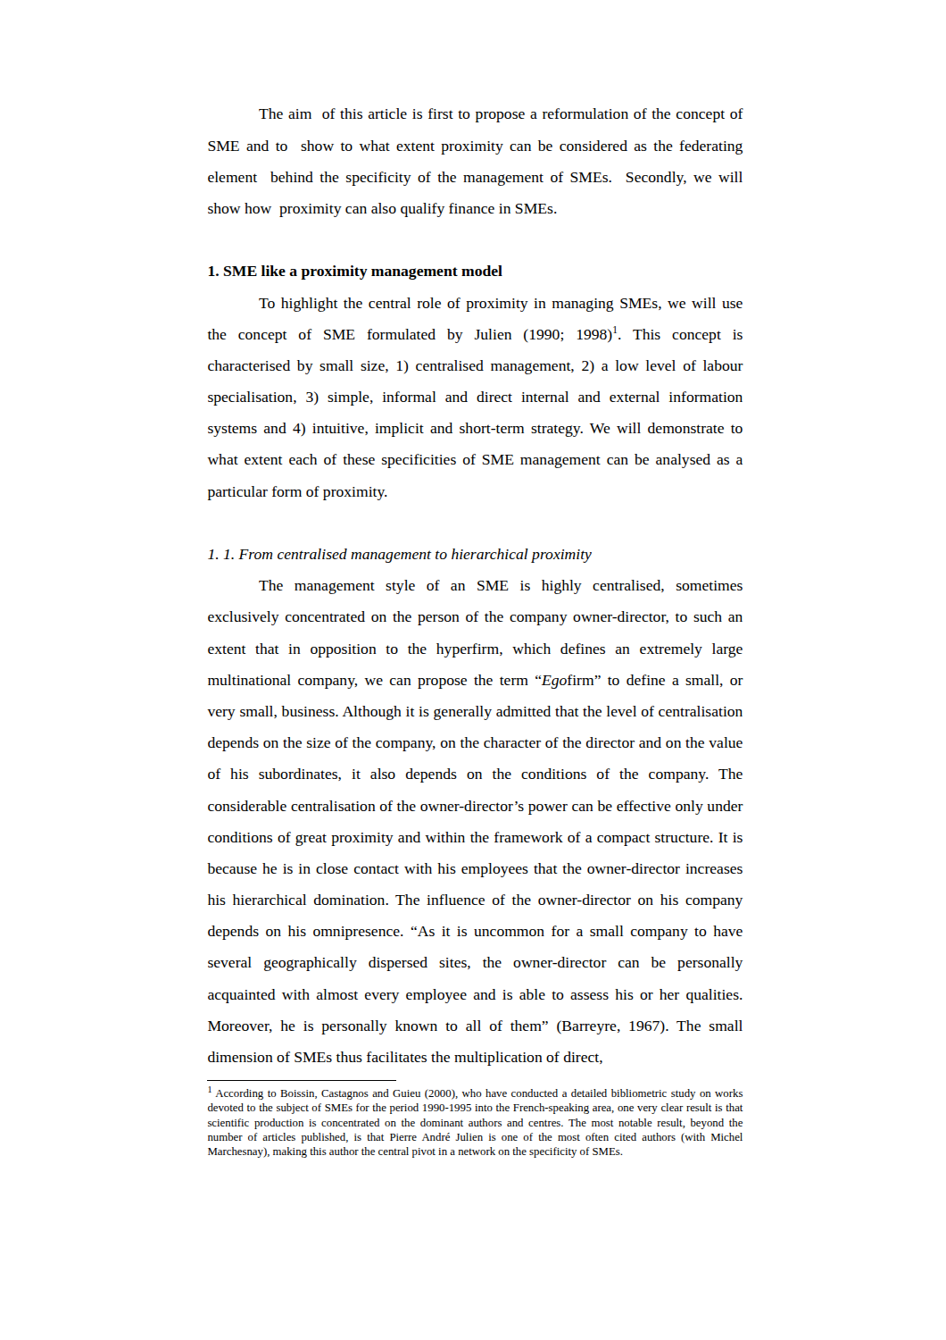The aim of this article is first to propose a reformulation of the concept of SME and to show to what extent proximity can be considered as the federating element behind the specificity of the management of SMEs. Secondly, we will show how proximity can also qualify finance in SMEs.
1. SME like a proximity management model
To highlight the central role of proximity in managing SMEs, we will use the concept of SME formulated by Julien (1990; 1998)1. This concept is characterised by small size, 1) centralised management, 2) a low level of labour specialisation, 3) simple, informal and direct internal and external information systems and 4) intuitive, implicit and short-term strategy. We will demonstrate to what extent each of these specificities of SME management can be analysed as a particular form of proximity.
1. 1. From centralised management to hierarchical proximity
The management style of an SME is highly centralised, sometimes exclusively concentrated on the person of the company owner-director, to such an extent that in opposition to the hyperfirm, which defines an extremely large multinational company, we can propose the term “Egofirm” to define a small, or very small, business. Although it is generally admitted that the level of centralisation depends on the size of the company, on the character of the director and on the value of his subordinates, it also depends on the conditions of the company. The considerable centralisation of the owner-director’s power can be effective only under conditions of great proximity and within the framework of a compact structure. It is because he is in close contact with his employees that the owner-director increases his hierarchical domination. The influence of the owner-director on his company depends on his omnipresence. “As it is uncommon for a small company to have several geographically dispersed sites, the owner-director can be personally acquainted with almost every employee and is able to assess his or her qualities. Moreover, he is personally known to all of them” (Barreyre, 1967). The small dimension of SMEs thus facilitates the multiplication of direct,
1 According to Boissin, Castagnos and Guieu (2000), who have conducted a detailed bibliometric study on works devoted to the subject of SMEs for the period 1990-1995 into the French-speaking area, one very clear result is that scientific production is concentrated on the dominant authors and centres. The most notable result, beyond the number of articles published, is that Pierre André Julien is one of the most often cited authors (with Michel Marchesnay), making this author the central pivot in a network on the specificity of SMEs.